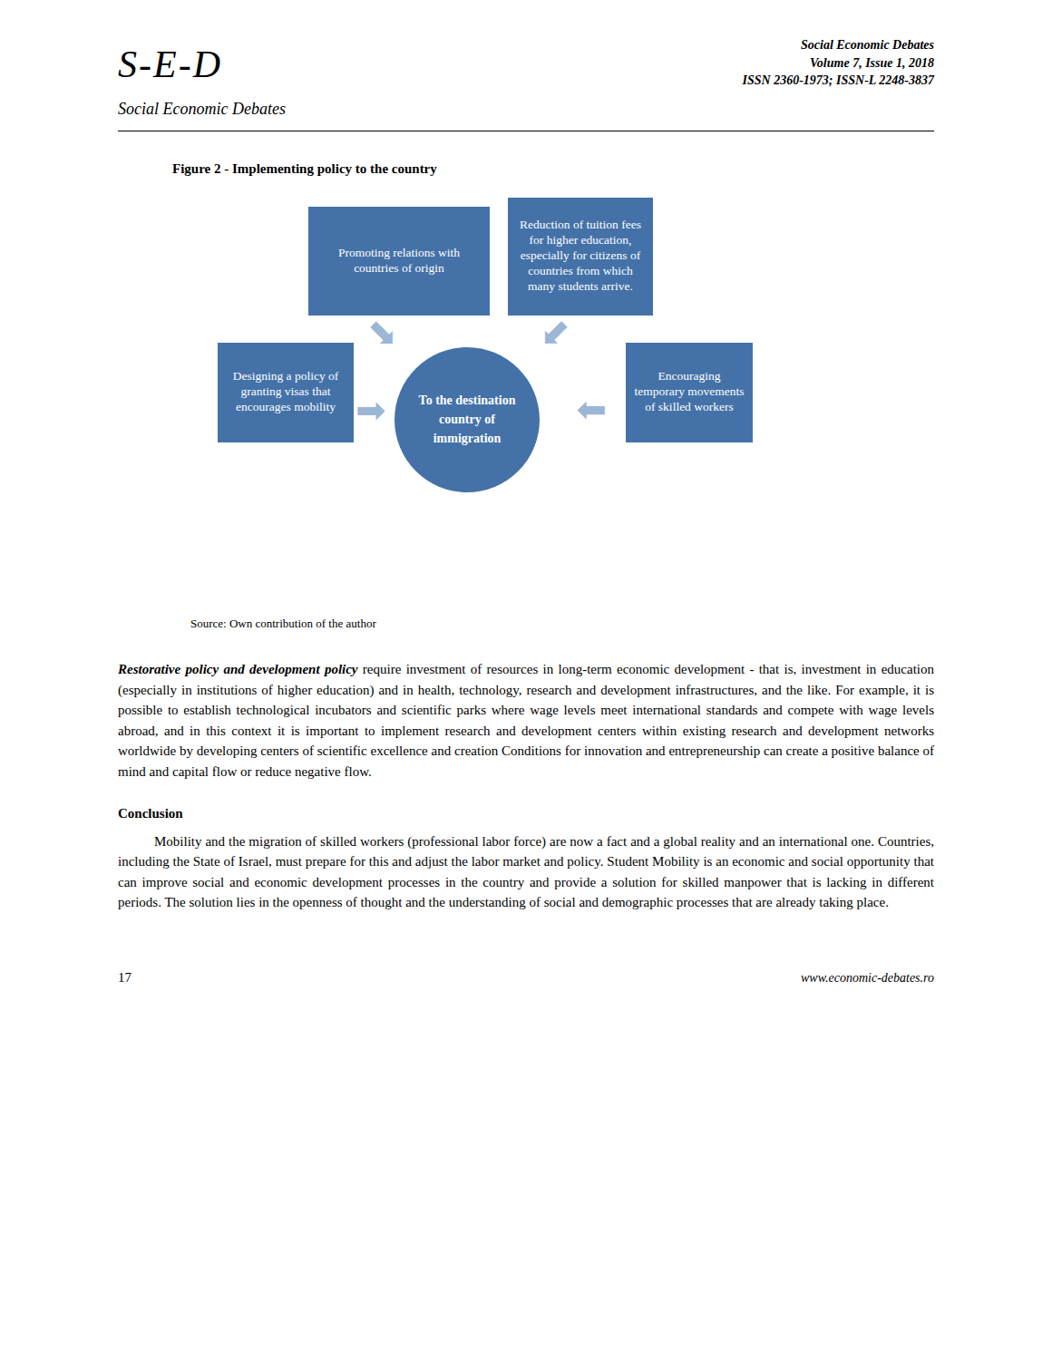S-E-D
Social Economic Debates
Social Economic Debates
Volume 7, Issue 1, 2018
ISSN 2360-1973; ISSN-L 2248-3837
Figure 2 - Implementing policy to the country
Promoting relations with countries of origin
Reduction of tuition fees for higher education, especially for citizens of countries from which many students arrive.
Designing a policy of granting visas that encourages mobility
Encouraging temporary movements of skilled workers
To the destination country of immigration
➡
➡
➡
➡
Source: Own contribution of the author
Restorative policy and development policy require investment of resources in long-term economic development - that is, investment in education (especially in institutions of higher education) and in health, technology, research and development infrastructures, and the like. For example, it is possible to establish technological incubators and scientific parks where wage levels meet international standards and compete with wage levels abroad, and in this context it is important to implement research and development centers within existing research and development networks worldwide by developing centers of scientific excellence and creation Conditions for innovation and entrepreneurship can create a positive balance of mind and capital flow or reduce negative flow.
Conclusion
Mobility and the migration of skilled workers (professional labor force) are now a fact and a global reality and an international one. Countries, including the State of Israel, must prepare for this and adjust the labor market and policy. Student Mobility is an economic and social opportunity that can improve social and economic development processes in the country and provide a solution for skilled manpower that is lacking in different periods. The solution lies in the openness of thought and the understanding of social and demographic processes that are already taking place.
17
www.economic-debates.ro